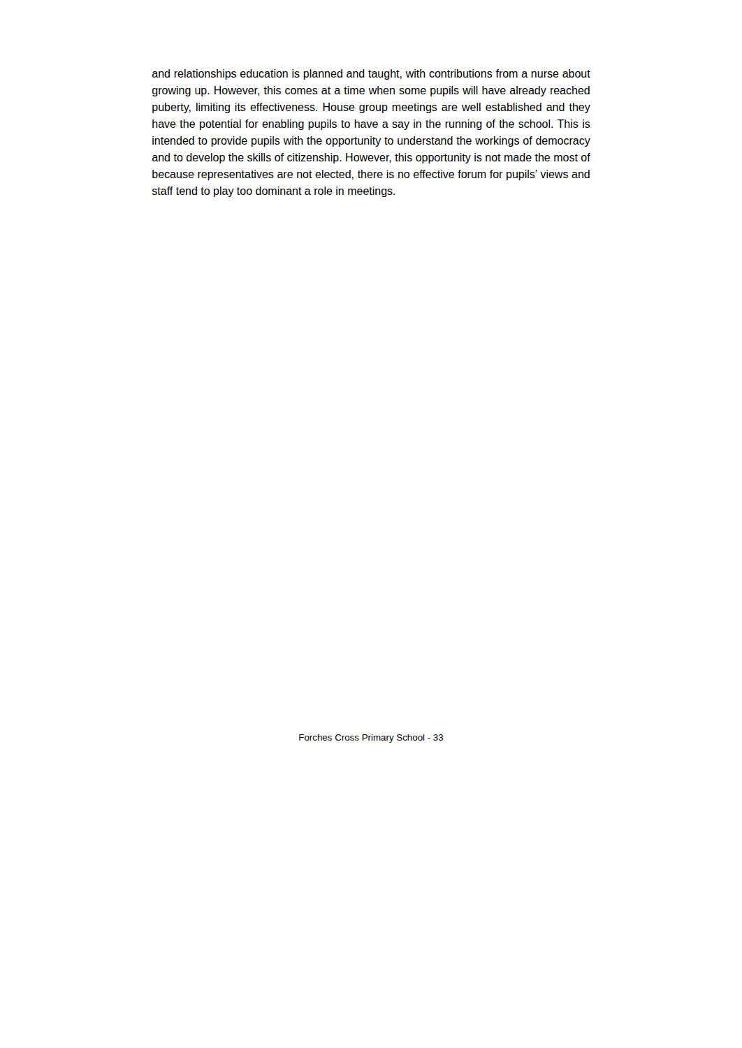and relationships education is planned and taught, with contributions from a nurse about growing up. However, this comes at a time when some pupils will have already reached puberty, limiting its effectiveness. House group meetings are well established and they have the potential for enabling pupils to have a say in the running of the school. This is intended to provide pupils with the opportunity to understand the workings of democracy and to develop the skills of citizenship. However, this opportunity is not made the most of because representatives are not elected, there is no effective forum for pupils’ views and staff tend to play too dominant a role in meetings.
Forches Cross Primary School - 33